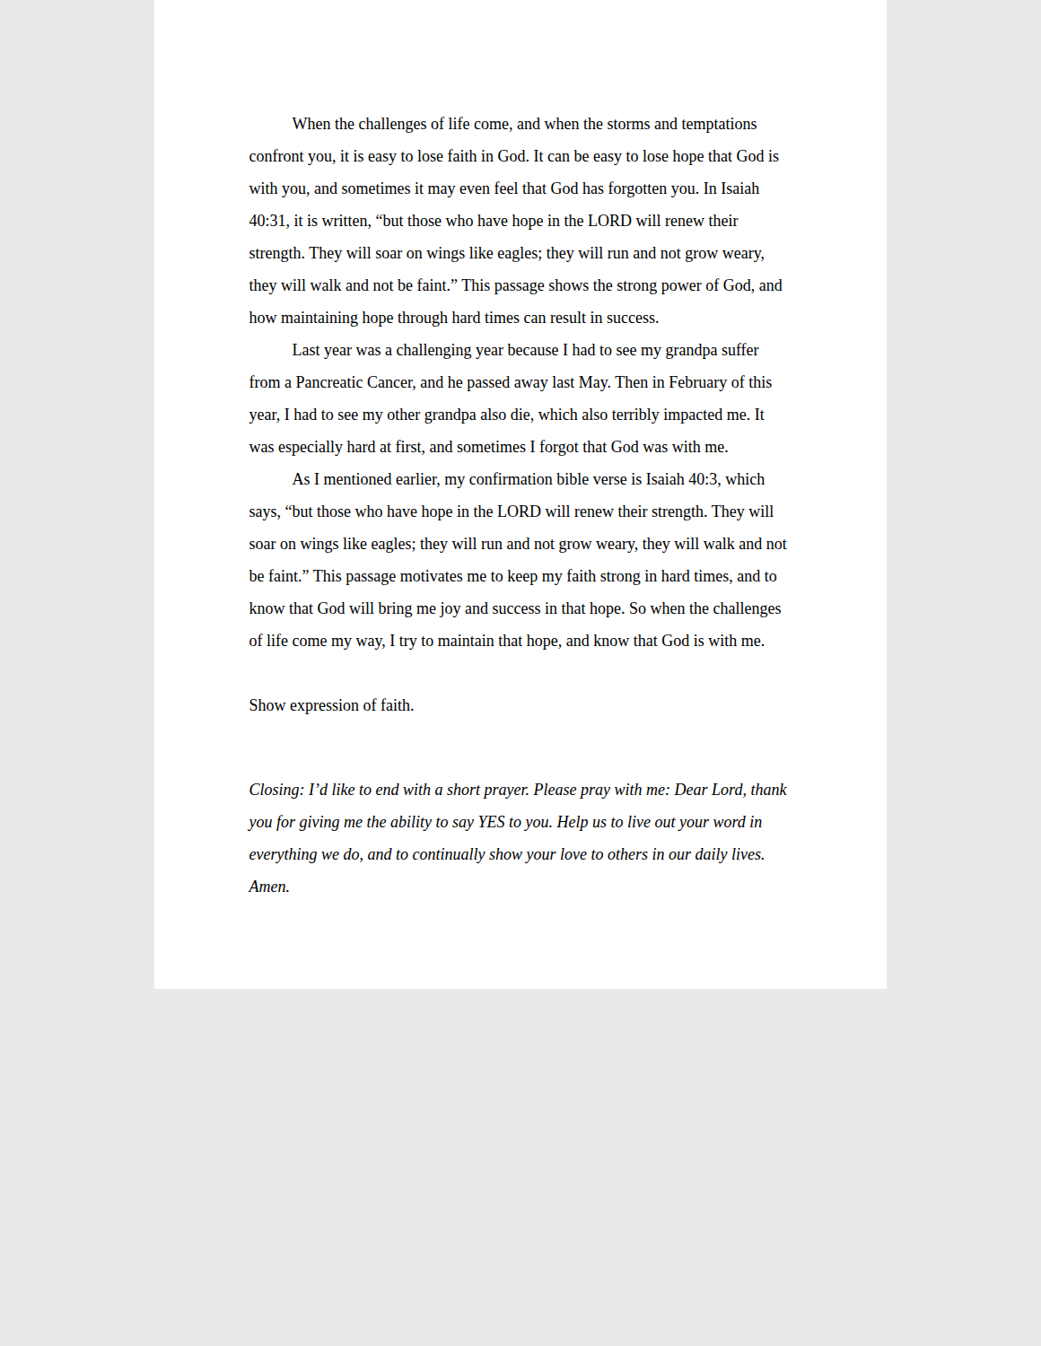When the challenges of life come, and when the storms and temptations confront you, it is easy to lose faith in God. It can be easy to lose hope that God is with you, and sometimes it may even feel that God has forgotten you. In Isaiah 40:31, it is written, “but those who have hope in the LORD will renew their strength. They will soar on wings like eagles; they will run and not grow weary, they will walk and not be faint.” This passage shows the strong power of God, and how maintaining hope through hard times can result in success.
Last year was a challenging year because I had to see my grandpa suffer from a Pancreatic Cancer, and he passed away last May. Then in February of this year, I had to see my other grandpa also die, which also terribly impacted me. It was especially hard at first, and sometimes I forgot that God was with me.
As I mentioned earlier, my confirmation bible verse is Isaiah 40:3, which says, “but those who have hope in the LORD will renew their strength. They will soar on wings like eagles; they will run and not grow weary, they will walk and not be faint.” This passage motivates me to keep my faith strong in hard times, and to know that God will bring me joy and success in that hope. So when the challenges of life come my way, I try to maintain that hope, and know that God is with me.
Show expression of faith.
Closing: I’d like to end with a short prayer. Please pray with me: Dear Lord, thank you for giving me the ability to say YES to you. Help us to live out your word in everything we do, and to continually show your love to others in our daily lives. Amen.